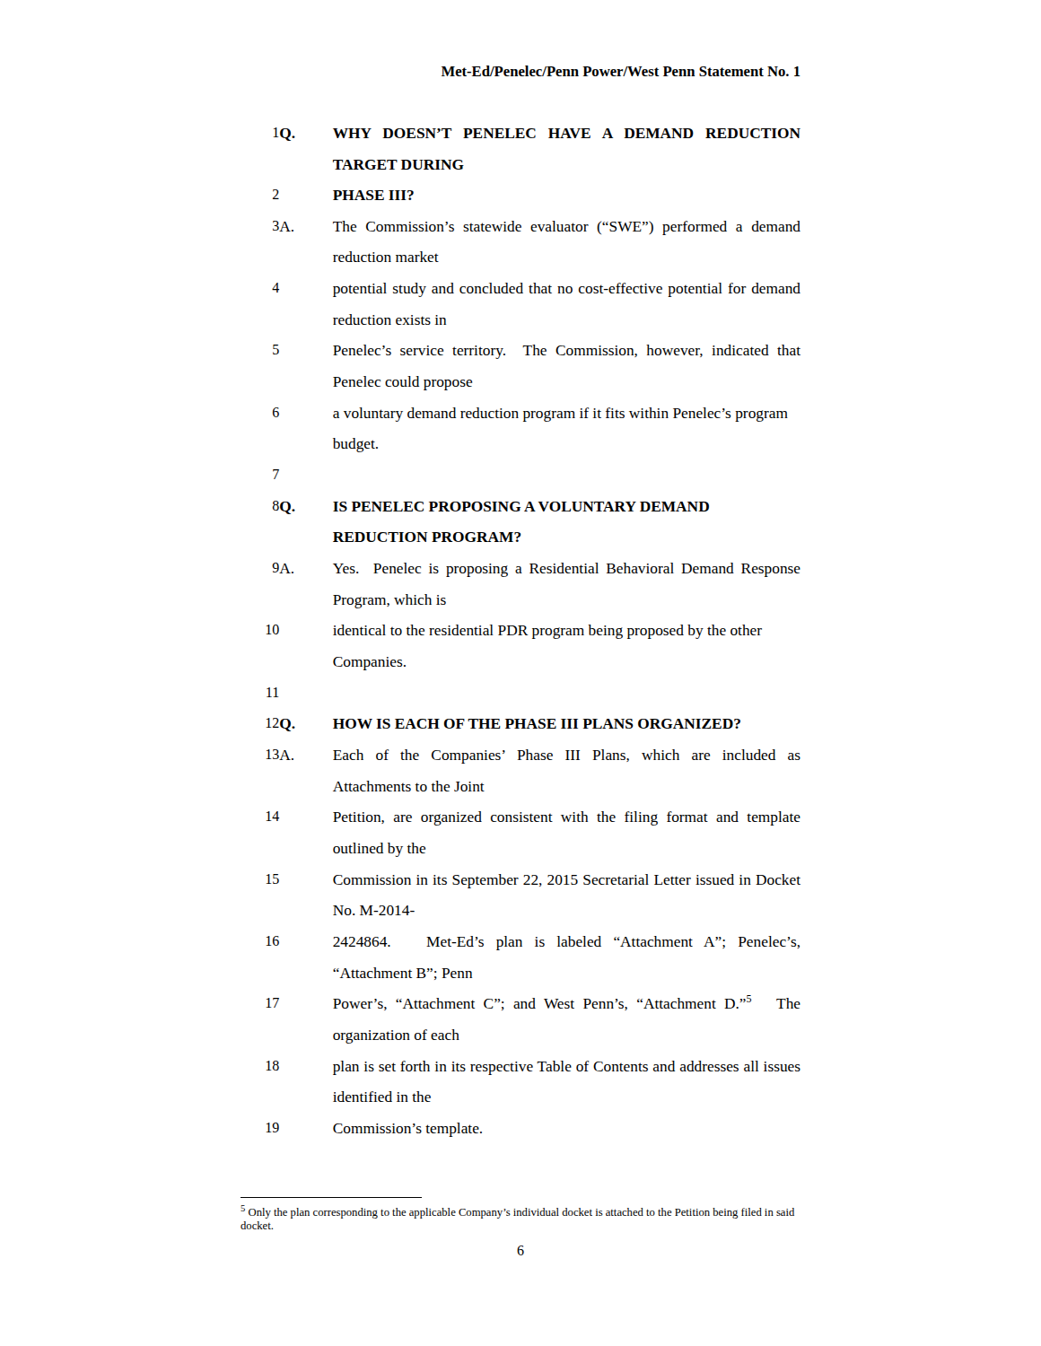Met-Ed/Penelec/Penn Power/West Penn Statement No. 1
| 1 | Q. | WHY DOESN’T PENELEC HAVE A DEMAND REDUCTION TARGET DURING |
| 2 | | PHASE III? |
| 3 | A. | The Commission’s statewide evaluator (“SWE”) performed a demand reduction market |
| 4 | | potential study and concluded that no cost-effective potential for demand reduction exists in |
| 5 | | Penelec’s service territory. The Commission, however, indicated that Penelec could propose |
| 6 | | a voluntary demand reduction program if it fits within Penelec’s program budget. |
| 7 | | |
| 8 | Q. | IS PENELEC PROPOSING A VOLUNTARY DEMAND REDUCTION PROGRAM? |
| 9 | A. | Yes. Penelec is proposing a Residential Behavioral Demand Response Program, which is |
| 10 | | identical to the residential PDR program being proposed by the other Companies. |
| 11 | | |
| 12 | Q. | HOW IS EACH OF THE PHASE III PLANS ORGANIZED? |
| 13 | A. | Each of the Companies’ Phase III Plans, which are included as Attachments to the Joint |
| 14 | | Petition, are organized consistent with the filing format and template outlined by the |
| 15 | | Commission in its September 22, 2015 Secretarial Letter issued in Docket No. M-2014- |
| 16 | | 2424864. Met-Ed’s plan is labeled “Attachment A”; Penelec’s, “Attachment B”; Penn |
| 17 | | Power’s, “Attachment C”; and West Penn’s, “Attachment D.” 5 The organization of each |
| 18 | | plan is set forth in its respective Table of Contents and addresses all issues identified in the |
| 19 | | Commission’s template. |
5 Only the plan corresponding to the applicable Company’s individual docket is attached to the Petition being filed in said docket.
6